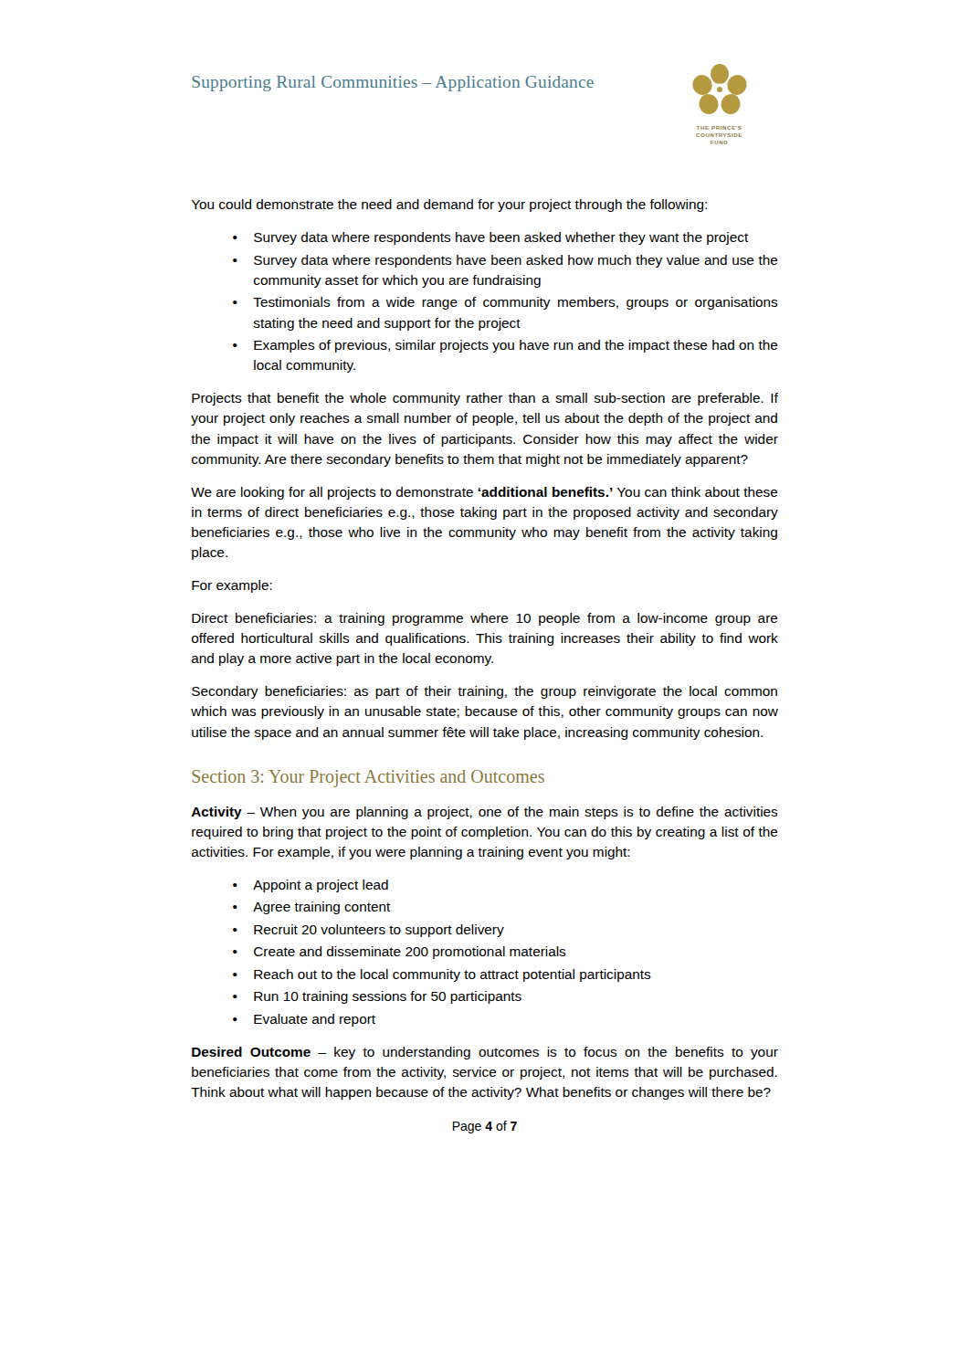Supporting Rural Communities – Application Guidance
The Prince's
Countryside
Fund
You could demonstrate the need and demand for your project through the following:
Survey data where respondents have been asked whether they want the project
Survey data where respondents have been asked how much they value and use the community asset for which you are fundraising
Testimonials from a wide range of community members, groups or organisations stating the need and support for the project
Examples of previous, similar projects you have run and the impact these had on the local community.
Projects that benefit the whole community rather than a small sub-section are preferable. If your project only reaches a small number of people, tell us about the depth of the project and the impact it will have on the lives of participants. Consider how this may affect the wider community. Are there secondary benefits to them that might not be immediately apparent?
We are looking for all projects to demonstrate ‘additional benefits.’ You can think about these in terms of direct beneficiaries e.g., those taking part in the proposed activity and secondary beneficiaries e.g., those who live in the community who may benefit from the activity taking place.
For example:
Direct beneficiaries: a training programme where 10 people from a low-income group are offered horticultural skills and qualifications. This training increases their ability to find work and play a more active part in the local economy.
Secondary beneficiaries: as part of their training, the group reinvigorate the local common which was previously in an unusable state; because of this, other community groups can now utilise the space and an annual summer fête will take place, increasing community cohesion.
Section 3: Your Project Activities and Outcomes
Activity – When you are planning a project, one of the main steps is to define the activities required to bring that project to the point of completion. You can do this by creating a list of the activities. For example, if you were planning a training event you might:
Appoint a project lead
Agree training content
Recruit 20 volunteers to support delivery
Create and disseminate 200 promotional materials
Reach out to the local community to attract potential participants
Run 10 training sessions for 50 participants
Evaluate and report
Desired Outcome – key to understanding outcomes is to focus on the benefits to your beneficiaries that come from the activity, service or project, not items that will be purchased. Think about what will happen because of the activity? What benefits or changes will there be?
Page 4 of 7